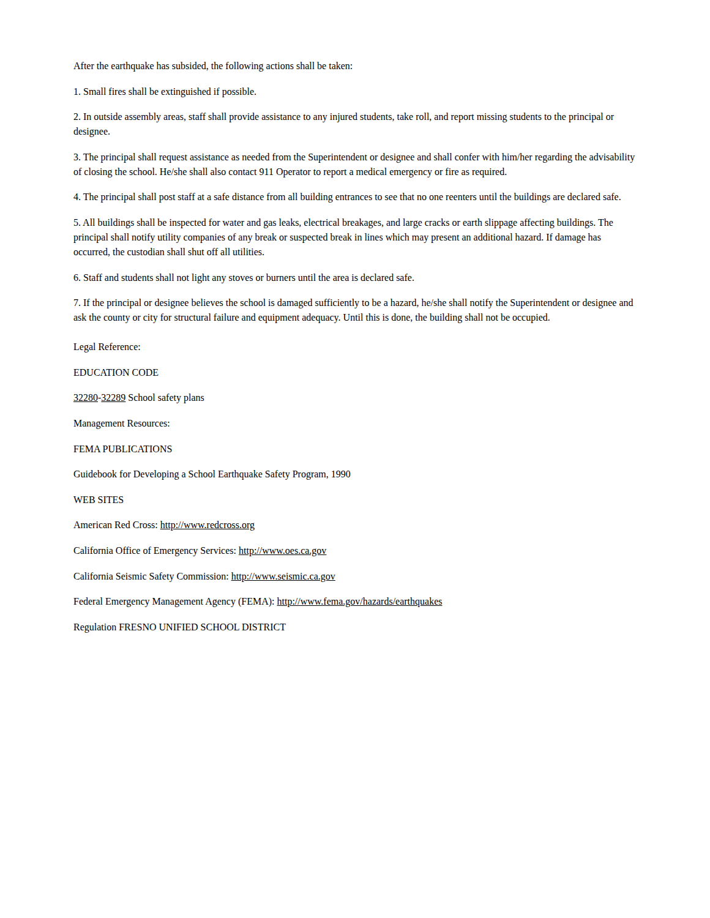After the earthquake has subsided, the following actions shall be taken:
1. Small fires shall be extinguished if possible.
2. In outside assembly areas, staff shall provide assistance to any injured students, take roll, and report missing students to the principal or designee.
3. The principal shall request assistance as needed from the Superintendent or designee and shall confer with him/her regarding the advisability of closing the school. He/she shall also contact 911 Operator to report a medical emergency or fire as required.
4. The principal shall post staff at a safe distance from all building entrances to see that no one reenters until the buildings are declared safe.
5. All buildings shall be inspected for water and gas leaks, electrical breakages, and large cracks or earth slippage affecting buildings. The principal shall notify utility companies of any break or suspected break in lines which may present an additional hazard. If damage has occurred, the custodian shall shut off all utilities.
6. Staff and students shall not light any stoves or burners until the area is declared safe.
7. If the principal or designee believes the school is damaged sufficiently to be a hazard, he/she shall notify the Superintendent or designee and ask the county or city for structural failure and equipment adequacy. Until this is done, the building shall not be occupied.
Legal Reference:
EDUCATION CODE
32280-32289 School safety plans
Management Resources:
FEMA PUBLICATIONS
Guidebook for Developing a School Earthquake Safety Program, 1990
WEB SITES
American Red Cross: http://www.redcross.org
California Office of Emergency Services: http://www.oes.ca.gov
California Seismic Safety Commission: http://www.seismic.ca.gov
Federal Emergency Management Agency (FEMA): http://www.fema.gov/hazards/earthquakes
Regulation FRESNO UNIFIED SCHOOL DISTRICT